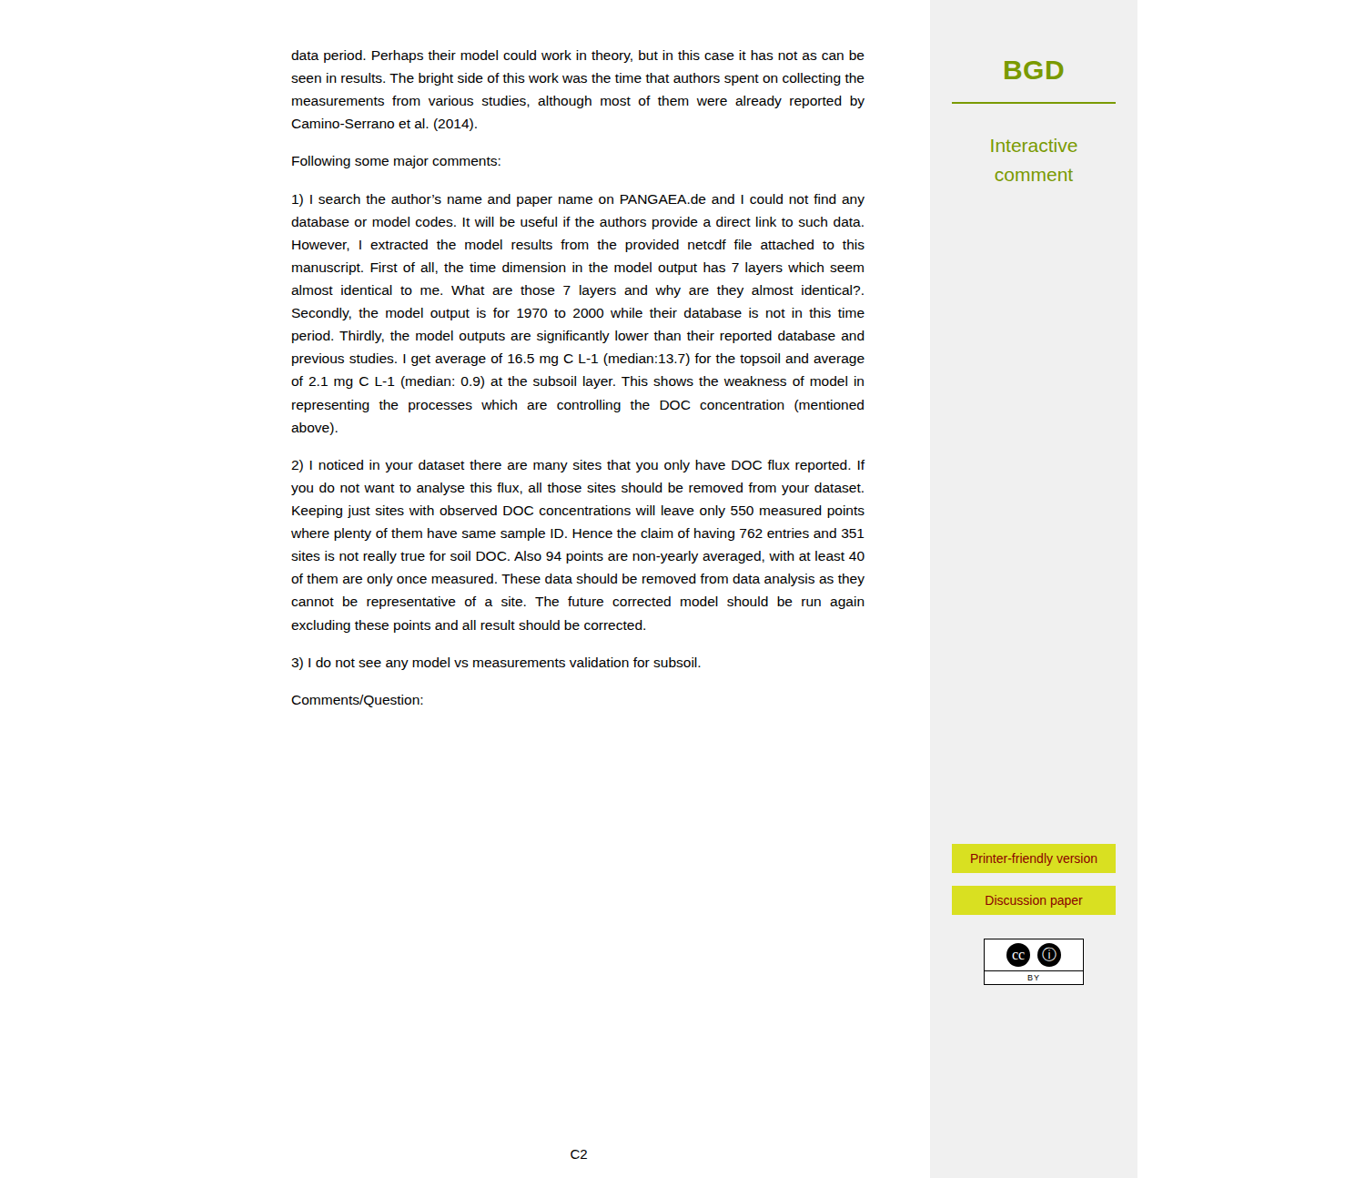BGD
Interactive
comment
Printer-friendly version Discussion paper
cc
ⓘ
BY
data period. Perhaps their model could work in theory, but in this case it has not as can be seen in results. The bright side of this work was the time that authors spent on collecting the measurements from various studies, although most of them were already reported by Camino-Serrano et al. (2014).
Following some major comments:
1) I search the author’s name and paper name on PANGAEA.de and I could not find any database or model codes. It will be useful if the authors provide a direct link to such data. However, I extracted the model results from the provided netcdf file attached to this manuscript. First of all, the time dimension in the model output has 7 layers which seem almost identical to me. What are those 7 layers and why are they almost identical?. Secondly, the model output is for 1970 to 2000 while their database is not in this time period. Thirdly, the model outputs are significantly lower than their reported database and previous studies. I get average of 16.5 mg C L-1 (median:13.7) for the topsoil and average of 2.1 mg C L-1 (median: 0.9) at the subsoil layer. This shows the weakness of model in representing the processes which are controlling the DOC concentration (mentioned above).
2) I noticed in your dataset there are many sites that you only have DOC flux reported. If you do not want to analyse this flux, all those sites should be removed from your dataset. Keeping just sites with observed DOC concentrations will leave only 550 measured points where plenty of them have same sample ID. Hence the claim of having 762 entries and 351 sites is not really true for soil DOC. Also 94 points are non-yearly averaged, with at least 40 of them are only once measured. These data should be removed from data analysis as they cannot be representative of a site. The future corrected model should be run again excluding these points and all result should be corrected.
3) I do not see any model vs measurements validation for subsoil.
Comments/Question:
C2